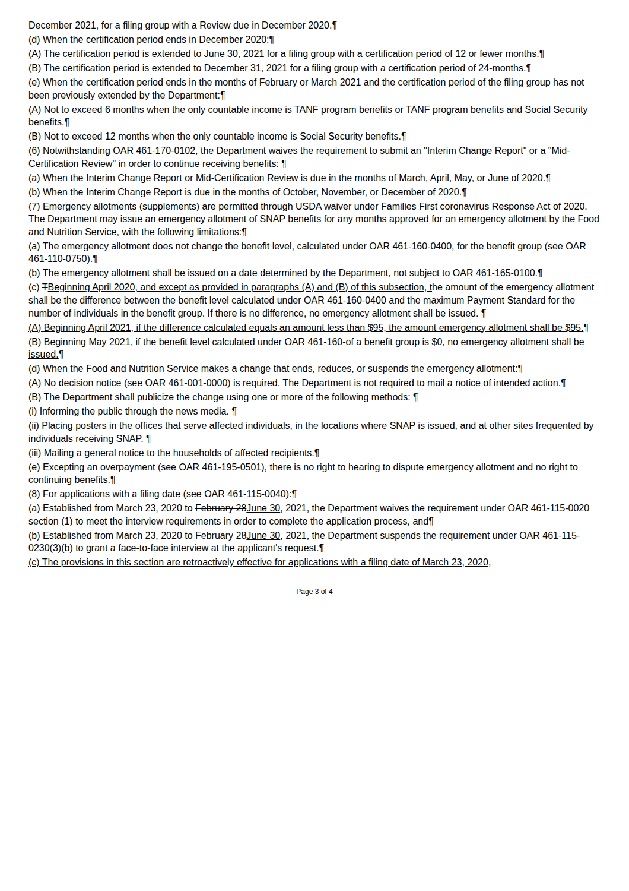December 2021, for a filing group with a Review due in December 2020.¶
(d) When the certification period ends in December 2020:¶
(A) The certification period is extended to June 30, 2021 for a filing group with a certification period of 12 or fewer months.¶
(B) The certification period is extended to December 31, 2021 for a filing group with a certification period of 24-months.¶
(e) When the certification period ends in the months of February or March 2021 and the certification period of the filing group has not been previously extended by the Department:¶
(A) Not to exceed 6 months when the only countable income is TANF program benefits or TANF program benefits and Social Security benefits.¶
(B) Not to exceed 12 months when the only countable income is Social Security benefits.¶
(6) Notwithstanding OAR 461-170-0102, the Department waives the requirement to submit an "Interim Change Report" or a "Mid-Certification Review" in order to continue receiving benefits: ¶
(a) When the Interim Change Report or Mid-Certification Review is due in the months of March, April, May, or June of 2020.¶
(b) When the Interim Change Report is due in the months of October, November, or December of 2020.¶
(7) Emergency allotments (supplements) are permitted through USDA waiver under Families First coronavirus Response Act of 2020. The Department may issue an emergency allotment of SNAP benefits for any months approved for an emergency allotment by the Food and Nutrition Service, with the following limitations:¶
(a) The emergency allotment does not change the benefit level, calculated under OAR 461-160-0400, for the benefit group (see OAR 461-110-0750).¶
(b) The emergency allotment shall be issued on a date determined by the Department, not subject to OAR 461-165-0100.¶
(c) TBeginning April 2020, and except as provided in paragraphs (A) and (B) of this subsection, the amount of the emergency allotment shall be the difference between the benefit level calculated under OAR 461-160-0400 and the maximum Payment Standard for the number of individuals in the benefit group. If there is no difference, no emergency allotment shall be issued. ¶
(A) Beginning April 2021, if the difference calculated equals an amount less than $95, the amount emergency allotment shall be $95.¶
(B) Beginning May 2021, if the benefit level calculated under OAR 461-160-of a benefit group is $0, no emergency allotment shall be issued.¶
(d) When the Food and Nutrition Service makes a change that ends, reduces, or suspends the emergency allotment:¶
(A) No decision notice (see OAR 461-001-0000) is required. The Department is not required to mail a notice of intended action.¶
(B) The Department shall publicize the change using one or more of the following methods: ¶
(i) Informing the public through the news media. ¶
(ii) Placing posters in the offices that serve affected individuals, in the locations where SNAP is issued, and at other sites frequented by individuals receiving SNAP. ¶
(iii) Mailing a general notice to the households of affected recipients.¶
(e) Excepting an overpayment (see OAR 461-195-0501), there is no right to hearing to dispute emergency allotment and no right to continuing benefits.¶
(8) For applications with a filing date (see OAR 461-115-0040):¶
(a) Established from March 23, 2020 to February 28June 30, 2021, the Department waives the requirement under OAR 461-115-0020 section (1) to meet the interview requirements in order to complete the application process, and¶
(b) Established from March 23, 2020 to February 28June 30, 2021, the Department suspends the requirement under OAR 461-115-0230(3)(b) to grant a face-to-face interview at the applicant's request.¶
(c) The provisions in this section are retroactively effective for applications with a filing date of March 23, 2020,
Page 3 of 4